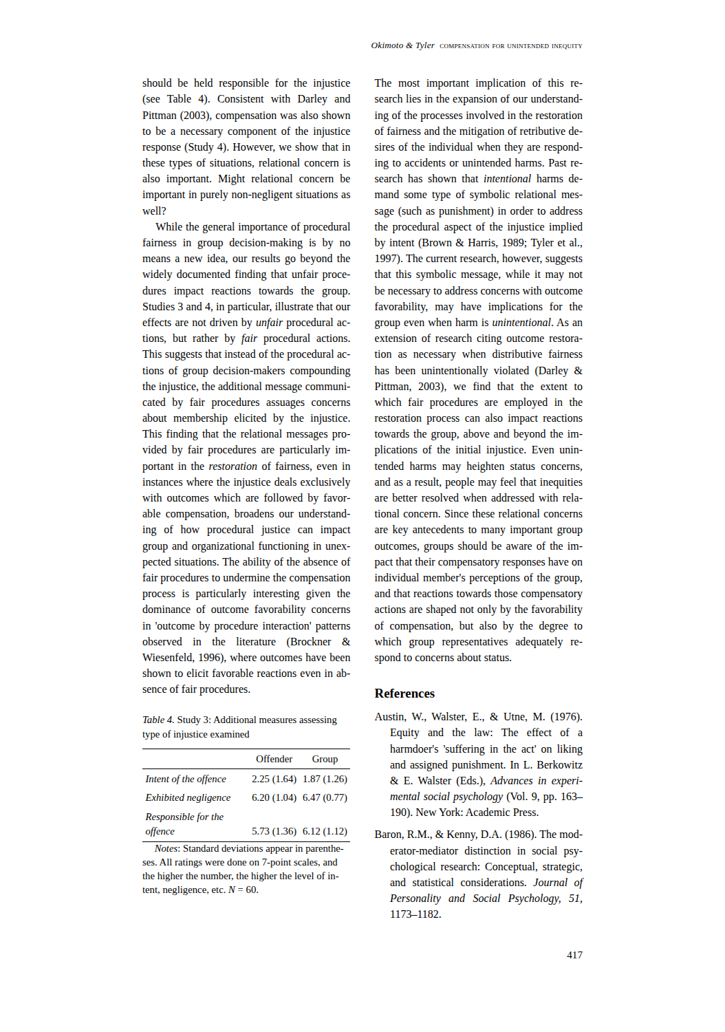Okimoto & Tyler Compensation for unintended inequity
should be held responsible for the injustice (see Table 4). Consistent with Darley and Pittman (2003), compensation was also shown to be a necessary component of the injustice response (Study 4). However, we show that in these types of situations, relational concern is also important. Might relational concern be important in purely non-negligent situations as well?
While the general importance of procedural fairness in group decision-making is by no means a new idea, our results go beyond the widely documented finding that unfair procedures impact reactions towards the group. Studies 3 and 4, in particular, illustrate that our effects are not driven by unfair procedural actions, but rather by fair procedural actions. This suggests that instead of the procedural actions of group decision-makers compounding the injustice, the additional message communicated by fair procedures assuages concerns about membership elicited by the injustice. This finding that the relational messages provided by fair procedures are particularly important in the restoration of fairness, even in instances where the injustice deals exclusively with outcomes which are followed by favorable compensation, broadens our understanding of how procedural justice can impact group and organizational functioning in unexpected situations. The ability of the absence of fair procedures to undermine the compensation process is particularly interesting given the dominance of outcome favorability concerns in 'outcome by procedure interaction' patterns observed in the literature (Brockner & Wiesenfeld, 1996), where outcomes have been shown to elicit favorable reactions even in absence of fair procedures.
Table 4. Study 3: Additional measures assessing type of injustice examined
| | Offender | Group |
| --- | --- | --- |
| Intent of the offence | 2.25 (1.64) | 1.87 (1.26) |
| Exhibited negligence | 6.20 (1.04) | 6.47 (0.77) |
| Responsible for the offence | 5.73 (1.36) | 6.12 (1.12) |
Notes: Standard deviations appear in parentheses. All ratings were done on 7-point scales, and the higher the number, the higher the level of intent, negligence, etc. N = 60.
The most important implication of this research lies in the expansion of our understanding of the processes involved in the restoration of fairness and the mitigation of retributive desires of the individual when they are responding to accidents or unintended harms. Past research has shown that intentional harms demand some type of symbolic relational message (such as punishment) in order to address the procedural aspect of the injustice implied by intent (Brown & Harris, 1989; Tyler et al., 1997). The current research, however, suggests that this symbolic message, while it may not be necessary to address concerns with outcome favorability, may have implications for the group even when harm is unintentional. As an extension of research citing outcome restoration as necessary when distributive fairness has been unintentionally violated (Darley & Pittman, 2003), we find that the extent to which fair procedures are employed in the restoration process can also impact reactions towards the group, above and beyond the implications of the initial injustice. Even unintended harms may heighten status concerns, and as a result, people may feel that inequities are better resolved when addressed with relational concern. Since these relational concerns are key antecedents to many important group outcomes, groups should be aware of the impact that their compensatory responses have on individual member's perceptions of the group, and that reactions towards those compensatory actions are shaped not only by the favorability of compensation, but also by the degree to which group representatives adequately respond to concerns about status.
References
Austin, W., Walster, E., & Utne, M. (1976). Equity and the law: The effect of a harmdoer's 'suffering in the act' on liking and assigned punishment. In L. Berkowitz & E. Walster (Eds.), Advances in experimental social psychology (Vol. 9, pp. 163–190). New York: Academic Press.
Baron, R.M., & Kenny, D.A. (1986). The moderator-mediator distinction in social psychological research: Conceptual, strategic, and statistical considerations. Journal of Personality and Social Psychology, 51, 1173–1182.
417